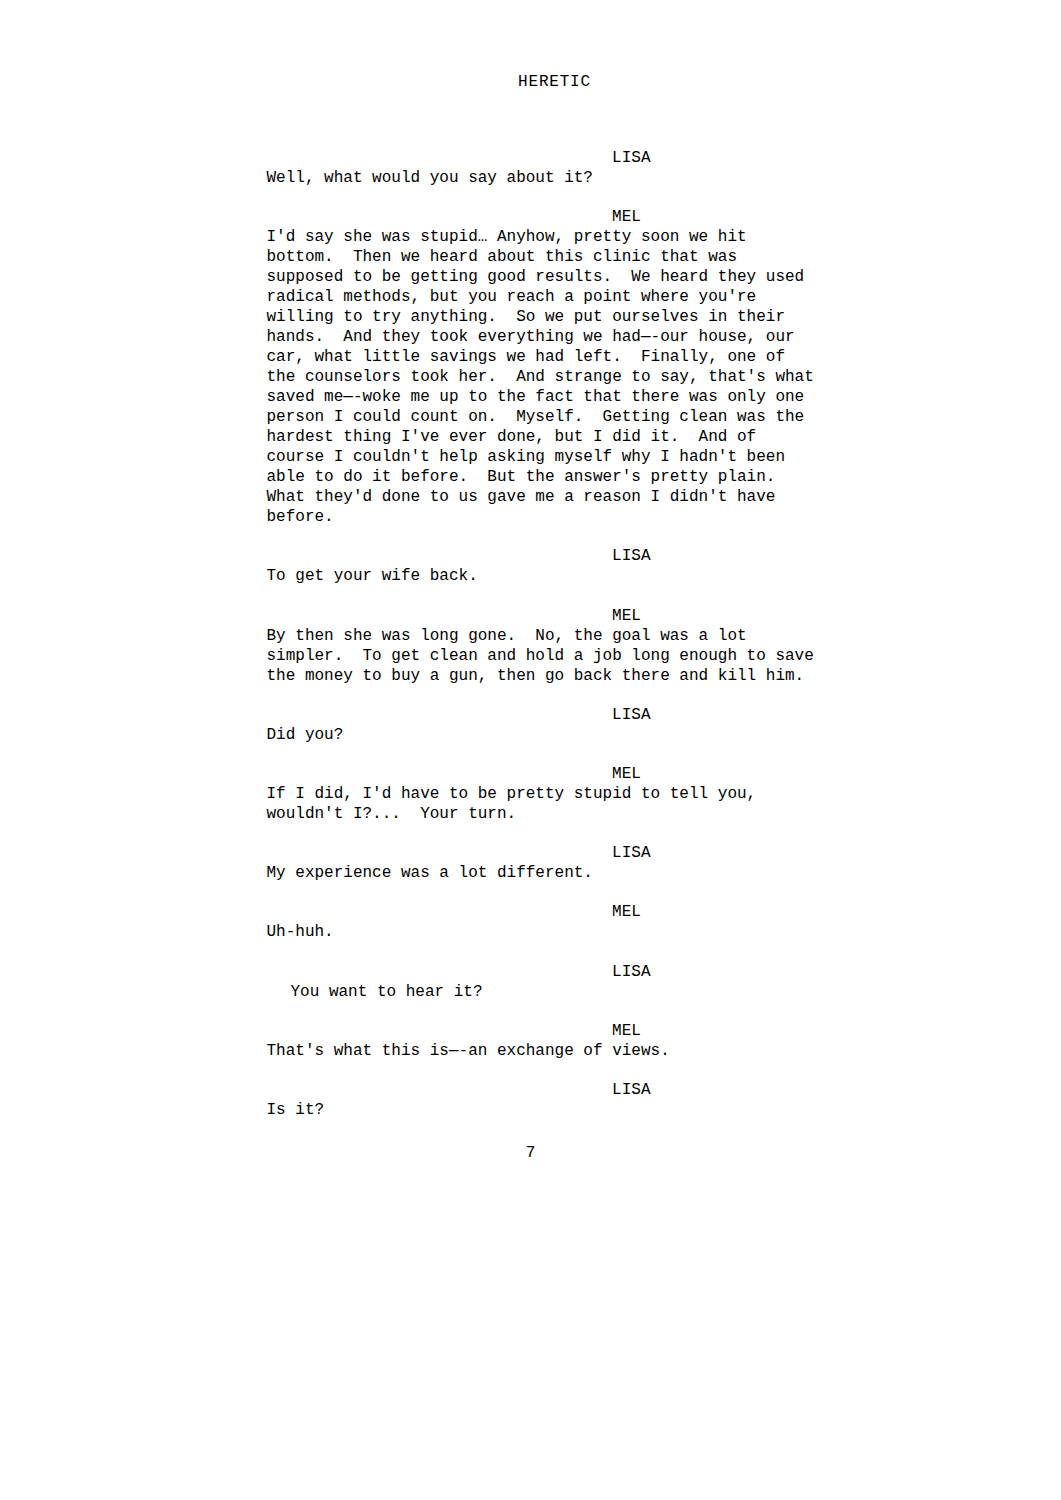HERETIC
LISA
Well, what would you say about it?
MEL
I'd say she was stupid… Anyhow, pretty soon we hit bottom. Then we heard about this clinic that was supposed to be getting good results. We heard they used radical methods, but you reach a point where you're willing to try anything. So we put ourselves in their hands. And they took everything we had—-our house, our car, what little savings we had left. Finally, one of the counselors took her. And strange to say, that's what saved me—-woke me up to the fact that there was only one person I could count on. Myself. Getting clean was the hardest thing I've ever done, but I did it. And of course I couldn't help asking myself why I hadn't been able to do it before. But the answer's pretty plain. What they'd done to us gave me a reason I didn't have before.
LISA
To get your wife back.
MEL
By then she was long gone. No, the goal was a lot simpler. To get clean and hold a job long enough to save the money to buy a gun, then go back there and kill him.
LISA
Did you?
MEL
If I did, I'd have to be pretty stupid to tell you, wouldn't I?... Your turn.
LISA
My experience was a lot different.
MEL
Uh-huh.
LISA
You want to hear it?
MEL
That's what this is—-an exchange of views.
LISA
Is it?
7